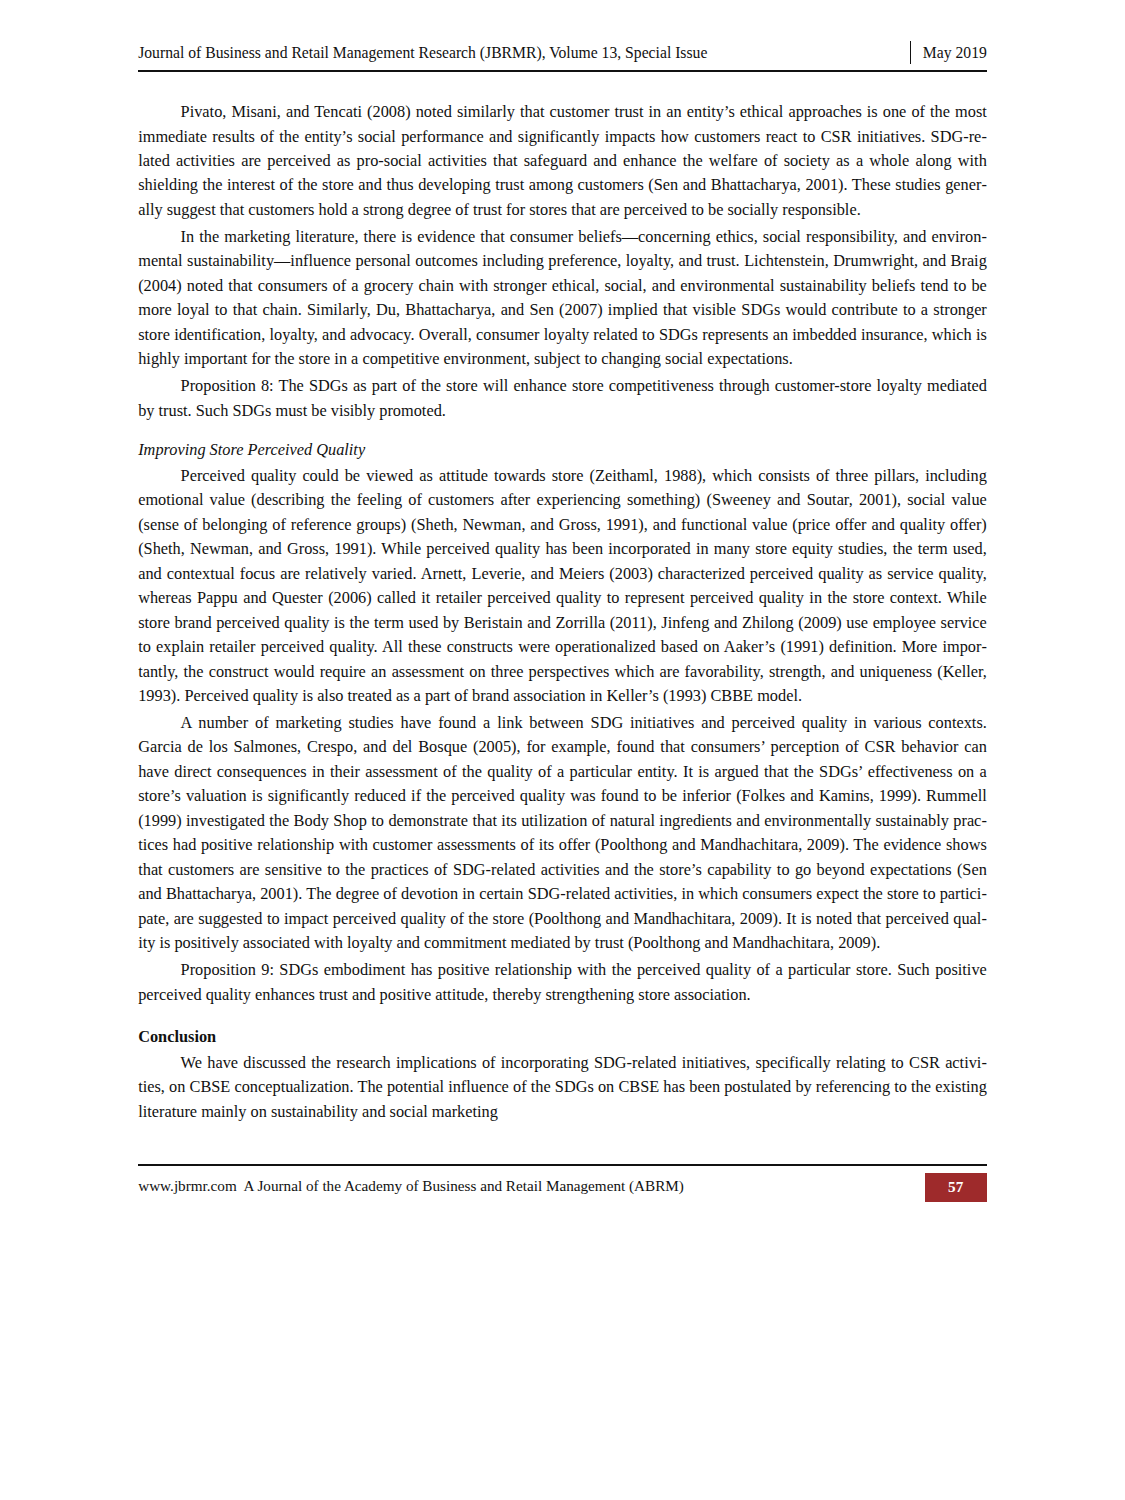Journal of Business and Retail Management Research (JBRMR), Volume 13, Special Issue May 2019
Pivato, Misani, and Tencati (2008) noted similarly that customer trust in an entity’s ethical approaches is one of the most immediate results of the entity’s social performance and significantly impacts how customers react to CSR initiatives. SDG-related activities are perceived as pro-social activities that safeguard and enhance the welfare of society as a whole along with shielding the interest of the store and thus developing trust among customers (Sen and Bhattacharya, 2001). These studies generally suggest that customers hold a strong degree of trust for stores that are perceived to be socially responsible.
In the marketing literature, there is evidence that consumer beliefs—concerning ethics, social responsibility, and environmental sustainability—influence personal outcomes including preference, loyalty, and trust. Lichtenstein, Drumwright, and Braig (2004) noted that consumers of a grocery chain with stronger ethical, social, and environmental sustainability beliefs tend to be more loyal to that chain. Similarly, Du, Bhattacharya, and Sen (2007) implied that visible SDGs would contribute to a stronger store identification, loyalty, and advocacy. Overall, consumer loyalty related to SDGs represents an imbedded insurance, which is highly important for the store in a competitive environment, subject to changing social expectations.
Proposition 8: The SDGs as part of the store will enhance store competitiveness through customer-store loyalty mediated by trust. Such SDGs must be visibly promoted.
Improving Store Perceived Quality
Perceived quality could be viewed as attitude towards store (Zeithaml, 1988), which consists of three pillars, including emotional value (describing the feeling of customers after experiencing something) (Sweeney and Soutar, 2001), social value (sense of belonging of reference groups) (Sheth, Newman, and Gross, 1991), and functional value (price offer and quality offer) (Sheth, Newman, and Gross, 1991). While perceived quality has been incorporated in many store equity studies, the term used, and contextual focus are relatively varied. Arnett, Leverie, and Meiers (2003) characterized perceived quality as service quality, whereas Pappu and Quester (2006) called it retailer perceived quality to represent perceived quality in the store context. While store brand perceived quality is the term used by Beristain and Zorrilla (2011), Jinfeng and Zhilong (2009) use employee service to explain retailer perceived quality. All these constructs were operationalized based on Aaker’s (1991) definition. More importantly, the construct would require an assessment on three perspectives which are favorability, strength, and uniqueness (Keller, 1993). Perceived quality is also treated as a part of brand association in Keller’s (1993) CBBE model.
A number of marketing studies have found a link between SDG initiatives and perceived quality in various contexts. Garcia de los Salmones, Crespo, and del Bosque (2005), for example, found that consumers’ perception of CSR behavior can have direct consequences in their assessment of the quality of a particular entity. It is argued that the SDGs’ effectiveness on a store’s valuation is significantly reduced if the perceived quality was found to be inferior (Folkes and Kamins, 1999). Rummell (1999) investigated the Body Shop to demonstrate that its utilization of natural ingredients and environmentally sustainably practices had positive relationship with customer assessments of its offer (Poolthong and Mandhachitara, 2009). The evidence shows that customers are sensitive to the practices of SDG-related activities and the store’s capability to go beyond expectations (Sen and Bhattacharya, 2001). The degree of devotion in certain SDG-related activities, in which consumers expect the store to participate, are suggested to impact perceived quality of the store (Poolthong and Mandhachitara, 2009). It is noted that perceived quality is positively associated with loyalty and commitment mediated by trust (Poolthong and Mandhachitara, 2009).
Proposition 9: SDGs embodiment has positive relationship with the perceived quality of a particular store. Such positive perceived quality enhances trust and positive attitude, thereby strengthening store association.
Conclusion
We have discussed the research implications of incorporating SDG-related initiatives, specifically relating to CSR activities, on CBSE conceptualization. The potential influence of the SDGs on CBSE has been postulated by referencing to the existing literature mainly on sustainability and social marketing
www.jbrmr.com A Journal of the Academy of Business and Retail Management (ABRM) 57